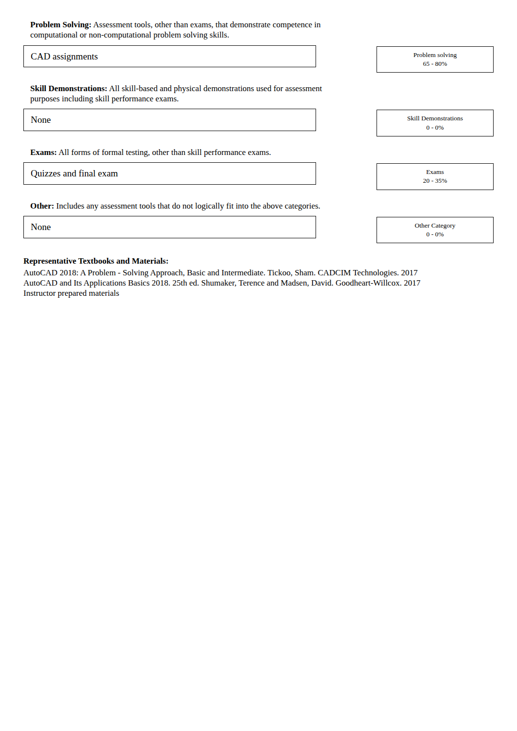Problem Solving: Assessment tools, other than exams, that demonstrate competence in computational or non-computational problem solving skills.
CAD assignments
Problem solving
65 - 80%
Skill Demonstrations: All skill-based and physical demonstrations used for assessment purposes including skill performance exams.
None
Skill Demonstrations
0 - 0%
Exams: All forms of formal testing, other than skill performance exams.
Quizzes and final exam
Exams
20 - 35%
Other: Includes any assessment tools that do not logically fit into the above categories.
None
Other Category
0 - 0%
Representative Textbooks and Materials:
AutoCAD 2018: A Problem - Solving Approach, Basic and Intermediate. Tickoo, Sham. CADCIM Technologies. 2017
AutoCAD and Its Applications Basics 2018. 25th ed. Shumaker, Terence and Madsen, David. Goodheart-Willcox. 2017
Instructor prepared materials